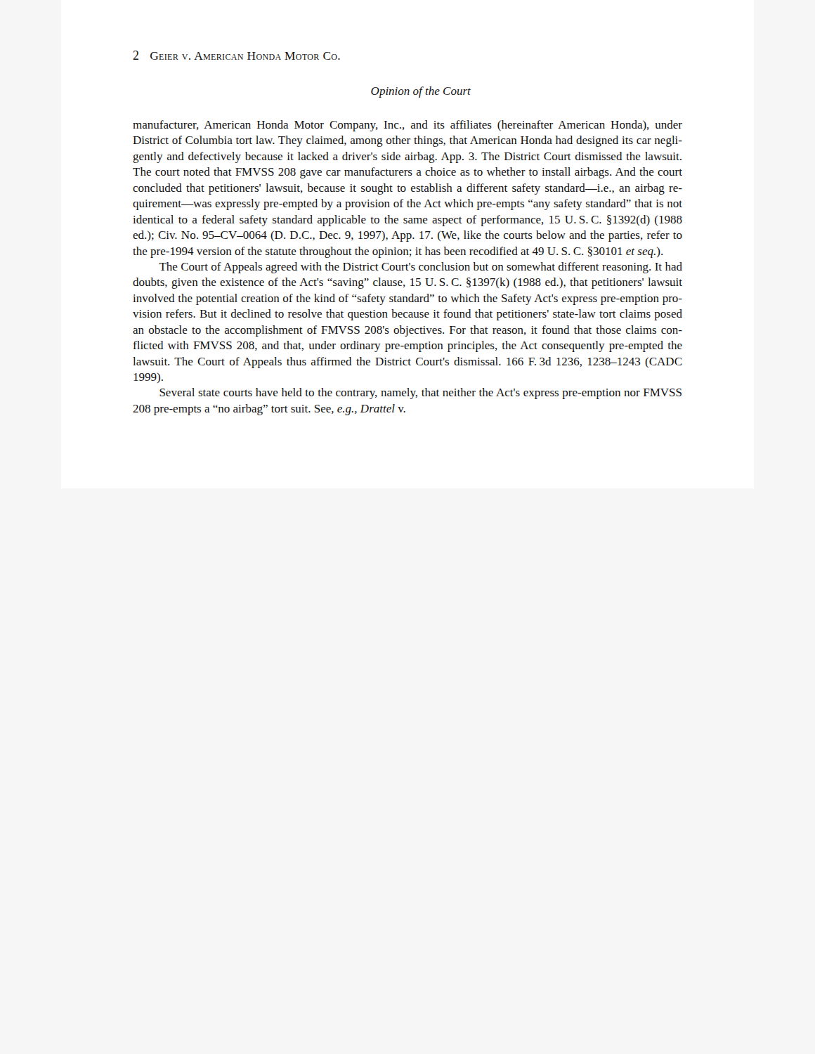2 Geier v. American Honda Motor Co.
Opinion of the Court
manufacturer, American Honda Motor Company, Inc., and its affiliates (hereinafter American Honda), under District of Columbia tort law. They claimed, among other things, that American Honda had designed its car negligently and defectively because it lacked a driver's side airbag. App. 3. The District Court dismissed the lawsuit. The court noted that FMVSS 208 gave car manufacturers a choice as to whether to install airbags. And the court concluded that petitioners' lawsuit, because it sought to establish a different safety standard—i.e., an airbag requirement—was expressly pre-empted by a provision of the Act which pre-empts “any safety standard” that is not identical to a federal safety standard applicable to the same aspect of performance, 15 U. S. C. §1392(d) (1988 ed.); Civ. No. 95–CV–0064 (D. D.C., Dec. 9, 1997), App. 17. (We, like the courts below and the parties, refer to the pre-1994 version of the statute throughout the opinion; it has been recodified at 49 U. S. C. §30101 et seq.).
The Court of Appeals agreed with the District Court's conclusion but on somewhat different reasoning. It had doubts, given the existence of the Act's “saving” clause, 15 U. S. C. §1397(k) (1988 ed.), that petitioners' lawsuit involved the potential creation of the kind of “safety standard” to which the Safety Act's express pre-emption provision refers. But it declined to resolve that question because it found that petitioners' state-law tort claims posed an obstacle to the accomplishment of FMVSS 208's objectives. For that reason, it found that those claims conflicted with FMVSS 208, and that, under ordinary pre-emption principles, the Act consequently pre-empted the lawsuit. The Court of Appeals thus affirmed the District Court's dismissal. 166 F. 3d 1236, 1238–1243 (CADC 1999).
Several state courts have held to the contrary, namely, that neither the Act's express pre-emption nor FMVSS 208 pre-empts a “no airbag” tort suit. See, e.g., Drattel v.